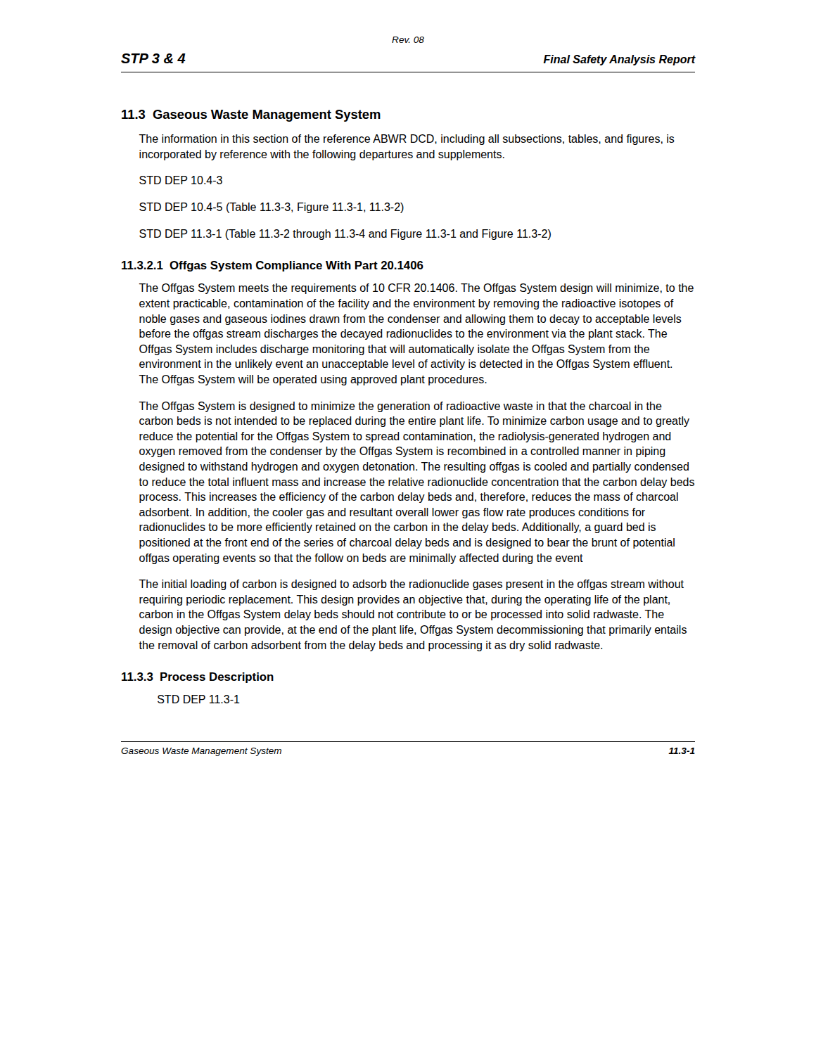Rev. 08
STP 3 & 4
Final Safety Analysis Report
11.3 Gaseous Waste Management System
The information in this section of the reference ABWR DCD, including all subsections, tables, and figures, is incorporated by reference with the following departures and supplements.
STD DEP 10.4-3
STD DEP 10.4-5 (Table 11.3-3, Figure 11.3-1, 11.3-2)
STD DEP 11.3-1 (Table 11.3-2 through 11.3-4 and Figure 11.3-1 and Figure 11.3-2)
11.3.2.1 Offgas System Compliance With Part 20.1406
The Offgas System meets the requirements of 10 CFR 20.1406. The Offgas System design will minimize, to the extent practicable, contamination of the facility and the environment by removing the radioactive isotopes of noble gases and gaseous iodines drawn from the condenser and allowing them to decay to acceptable levels before the offgas stream discharges the decayed radionuclides to the environment via the plant stack. The Offgas System includes discharge monitoring that will automatically isolate the Offgas System from the environment in the unlikely event an unacceptable level of activity is detected in the Offgas System effluent. The Offgas System will be operated using approved plant procedures.
The Offgas System is designed to minimize the generation of radioactive waste in that the charcoal in the carbon beds is not intended to be replaced during the entire plant life. To minimize carbon usage and to greatly reduce the potential for the Offgas System to spread contamination, the radiolysis-generated hydrogen and oxygen removed from the condenser by the Offgas System is recombined in a controlled manner in piping designed to withstand hydrogen and oxygen detonation. The resulting offgas is cooled and partially condensed to reduce the total influent mass and increase the relative radionuclide concentration that the carbon delay beds process. This increases the efficiency of the carbon delay beds and, therefore, reduces the mass of charcoal adsorbent. In addition, the cooler gas and resultant overall lower gas flow rate produces conditions for radionuclides to be more efficiently retained on the carbon in the delay beds. Additionally, a guard bed is positioned at the front end of the series of charcoal delay beds and is designed to bear the brunt of potential offgas operating events so that the follow on beds are minimally affected during the event
The initial loading of carbon is designed to adsorb the radionuclide gases present in the offgas stream without requiring periodic replacement. This design provides an objective that, during the operating life of the plant, carbon in the Offgas System delay beds should not contribute to or be processed into solid radwaste. The design objective can provide, at the end of the plant life, Offgas System decommissioning that primarily entails the removal of carbon adsorbent from the delay beds and processing it as dry solid radwaste.
11.3.3 Process Description
STD DEP 11.3-1
Gaseous Waste Management System
11.3-1